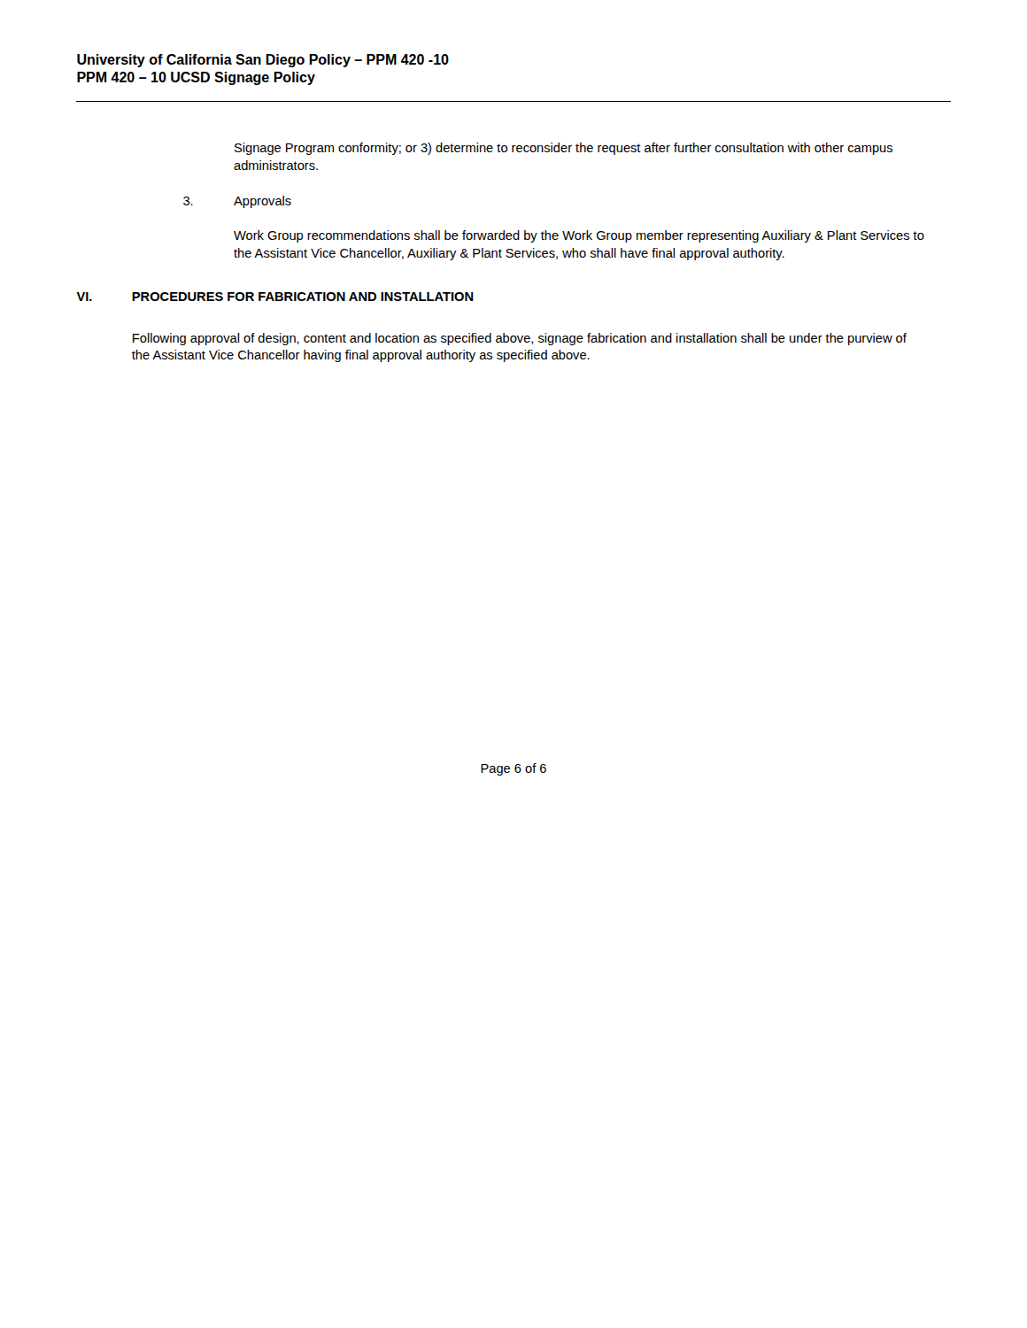University of California San Diego Policy – PPM 420 -10
PPM 420 – 10 UCSD Signage Policy
Signage Program conformity; or 3) determine to reconsider the request after further consultation with other campus administrators.
3. Approvals
Work Group recommendations shall be forwarded by the Work Group member representing Auxiliary & Plant Services to the Assistant Vice Chancellor, Auxiliary & Plant Services, who shall have final approval authority.
VI. Procedures for Fabrication and Installation
Following approval of design, content and location as specified above, signage fabrication and installation shall be under the purview of the Assistant Vice Chancellor having final approval authority as specified above.
Page 6 of 6